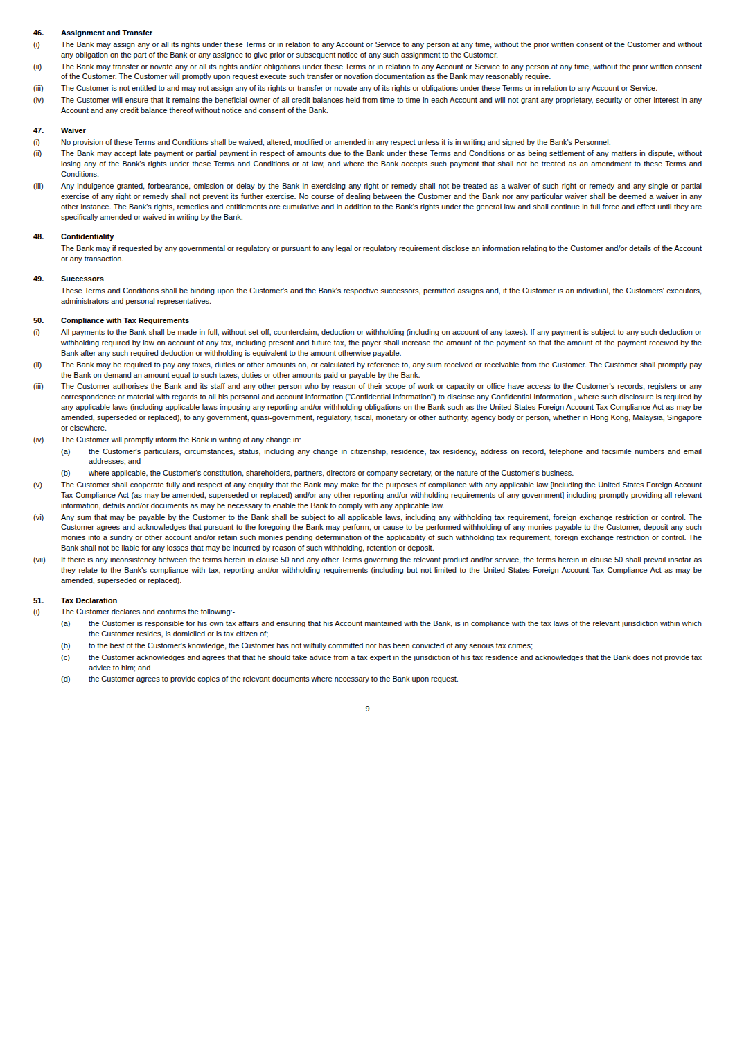46. Assignment and Transfer
(i) The Bank may assign any or all its rights under these Terms or in relation to any Account or Service to any person at any time, without the prior written consent of the Customer and without any obligation on the part of the Bank or any assignee to give prior or subsequent notice of any such assignment to the Customer.
(ii) The Bank may transfer or novate any or all its rights and/or obligations under these Terms or in relation to any Account or Service to any person at any time, without the prior written consent of the Customer. The Customer will promptly upon request execute such transfer or novation documentation as the Bank may reasonably require.
(iii) The Customer is not entitled to and may not assign any of its rights or transfer or novate any of its rights or obligations under these Terms or in relation to any Account or Service.
(iv) The Customer will ensure that it remains the beneficial owner of all credit balances held from time to time in each Account and will not grant any proprietary, security or other interest in any Account and any credit balance thereof without notice and consent of the Bank.
47. Waiver
(i) No provision of these Terms and Conditions shall be waived, altered, modified or amended in any respect unless it is in writing and signed by the Bank's Personnel.
(ii) The Bank may accept late payment or partial payment in respect of amounts due to the Bank under these Terms and Conditions or as being settlement of any matters in dispute, without losing any of the Bank's rights under these Terms and Conditions or at law, and where the Bank accepts such payment that shall not be treated as an amendment to these Terms and Conditions.
(iii) Any indulgence granted, forbearance, omission or delay by the Bank in exercising any right or remedy shall not be treated as a waiver of such right or remedy and any single or partial exercise of any right or remedy shall not prevent its further exercise. No course of dealing between the Customer and the Bank nor any particular waiver shall be deemed a waiver in any other instance. The Bank's rights, remedies and entitlements are cumulative and in addition to the Bank's rights under the general law and shall continue in full force and effect until they are specifically amended or waived in writing by the Bank.
48. Confidentiality
The Bank may if requested by any governmental or regulatory or pursuant to any legal or regulatory requirement disclose an information relating to the Customer and/or details of the Account or any transaction.
49. Successors
These Terms and Conditions shall be binding upon the Customer's and the Bank's respective successors, permitted assigns and, if the Customer is an individual, the Customers' executors, administrators and personal representatives.
50. Compliance with Tax Requirements
(i) All payments to the Bank shall be made in full, without set off, counterclaim, deduction or withholding (including on account of any taxes). If any payment is subject to any such deduction or withholding required by law on account of any tax, including present and future tax, the payer shall increase the amount of the payment so that the amount of the payment received by the Bank after any such required deduction or withholding is equivalent to the amount otherwise payable.
(ii) The Bank may be required to pay any taxes, duties or other amounts on, or calculated by reference to, any sum received or receivable from the Customer. The Customer shall promptly pay the Bank on demand an amount equal to such taxes, duties or other amounts paid or payable by the Bank.
(iii) The Customer authorises the Bank and its staff and any other person who by reason of their scope of work or capacity or office have access to the Customer's records, registers or any correspondence or material with regards to all his personal and account information ("Confidential Information") to disclose any Confidential Information , where such disclosure is required by any applicable laws (including applicable laws imposing any reporting and/or withholding obligations on the Bank such as the United States Foreign Account Tax Compliance Act as may be amended, superseded or replaced), to any government, quasi-government, regulatory, fiscal, monetary or other authority, agency body or person, whether in Hong Kong, Malaysia, Singapore or elsewhere.
(iv) The Customer will promptly inform the Bank in writing of any change in:
(a) the Customer's particulars, circumstances, status, including any change in citizenship, residence, tax residency, address on record, telephone and facsimile numbers and email addresses; and
(b) where applicable, the Customer's constitution, shareholders, partners, directors or company secretary, or the nature of the Customer's business.
(v) The Customer shall cooperate fully and respect of any enquiry that the Bank may make for the purposes of compliance with any applicable law [including the United States Foreign Account Tax Compliance Act (as may be amended, superseded or replaced) and/or any other reporting and/or withholding requirements of any government] including promptly providing all relevant information, details and/or documents as may be necessary to enable the Bank to comply with any applicable law.
(vi) Any sum that may be payable by the Customer to the Bank shall be subject to all applicable laws, including any withholding tax requirement, foreign exchange restriction or control. The Customer agrees and acknowledges that pursuant to the foregoing the Bank may perform, or cause to be performed withholding of any monies payable to the Customer, deposit any such monies into a sundry or other account and/or retain such monies pending determination of the applicability of such withholding tax requirement, foreign exchange restriction or control. The Bank shall not be liable for any losses that may be incurred by reason of such withholding, retention or deposit.
(vii) If there is any inconsistency between the terms herein in clause 50 and any other Terms governing the relevant product and/or service, the terms herein in clause 50 shall prevail insofar as they relate to the Bank's compliance with tax, reporting and/or withholding requirements (including but not limited to the United States Foreign Account Tax Compliance Act as may be amended, superseded or replaced).
51. Tax Declaration
(i) The Customer declares and confirms the following:-
(a) the Customer is responsible for his own tax affairs and ensuring that his Account maintained with the Bank, is in compliance with the tax laws of the relevant jurisdiction within which the Customer resides, is domiciled or is tax citizen of;
(b) to the best of the Customer's knowledge, the Customer has not wilfully committed nor has been convicted of any serious tax crimes;
(c) the Customer acknowledges and agrees that that he should take advice from a tax expert in the jurisdiction of his tax residence and acknowledges that the Bank does not provide tax advice to him; and
(d) the Customer agrees to provide copies of the relevant documents where necessary to the Bank upon request.
9